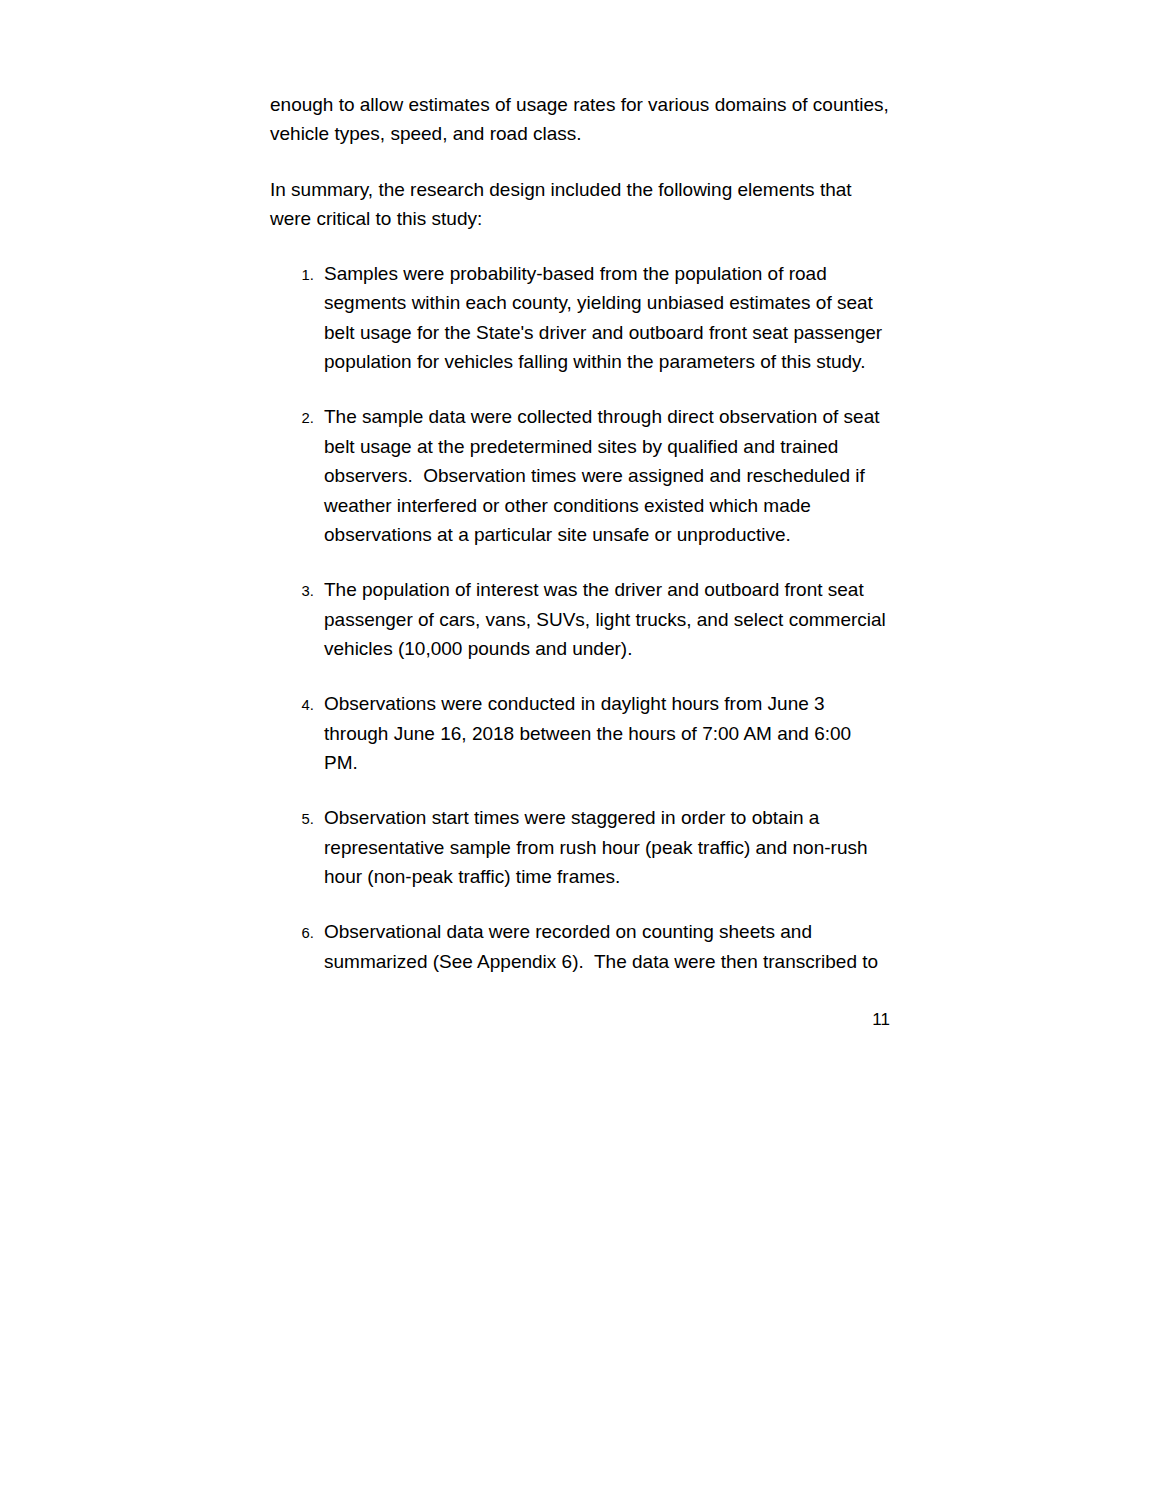enough to allow estimates of usage rates for various domains of counties, vehicle types, speed, and road class.
In summary, the research design included the following elements that were critical to this study:
Samples were probability-based from the population of road segments within each county, yielding unbiased estimates of seat belt usage for the State's driver and outboard front seat passenger population for vehicles falling within the parameters of this study.
The sample data were collected through direct observation of seat belt usage at the predetermined sites by qualified and trained observers. Observation times were assigned and rescheduled if weather interfered or other conditions existed which made observations at a particular site unsafe or unproductive.
The population of interest was the driver and outboard front seat passenger of cars, vans, SUVs, light trucks, and select commercial vehicles (10,000 pounds and under).
Observations were conducted in daylight hours from June 3 through June 16, 2018 between the hours of 7:00 AM and 6:00 PM.
Observation start times were staggered in order to obtain a representative sample from rush hour (peak traffic) and non-rush hour (non-peak traffic) time frames.
Observational data were recorded on counting sheets and summarized (See Appendix 6). The data were then transcribed to
11